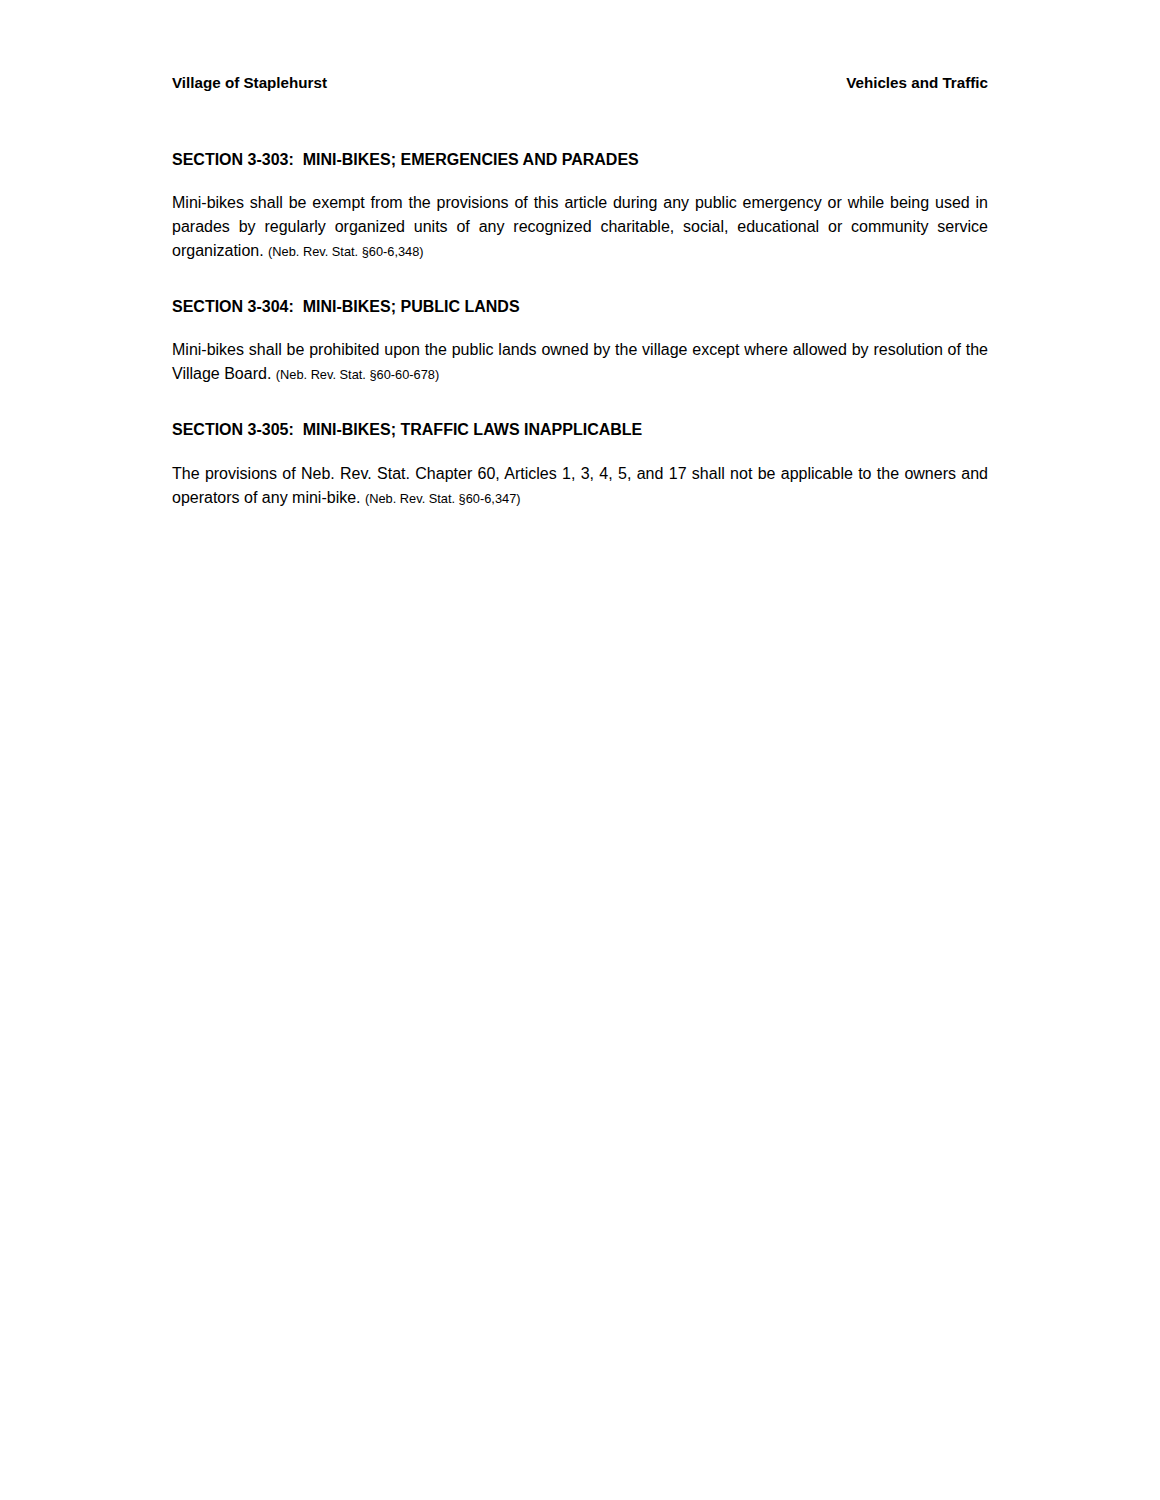Village of Staplehurst Vehicles and Traffic
SECTION 3-303: MINI-BIKES; EMERGENCIES AND PARADES
Mini-bikes shall be exempt from the provisions of this article during any public emergency or while being used in parades by regularly organized units of any recognized charitable, social, educational or community service organization. (Neb. Rev. Stat. §60-6,348)
SECTION 3-304: MINI-BIKES; PUBLIC LANDS
Mini-bikes shall be prohibited upon the public lands owned by the village except where allowed by resolution of the Village Board. (Neb. Rev. Stat. §60-60-678)
SECTION 3-305: MINI-BIKES; TRAFFIC LAWS INAPPLICABLE
The provisions of Neb. Rev. Stat. Chapter 60, Articles 1, 3, 4, 5, and 17 shall not be applicable to the owners and operators of any mini-bike. (Neb. Rev. Stat. §60-6,347)